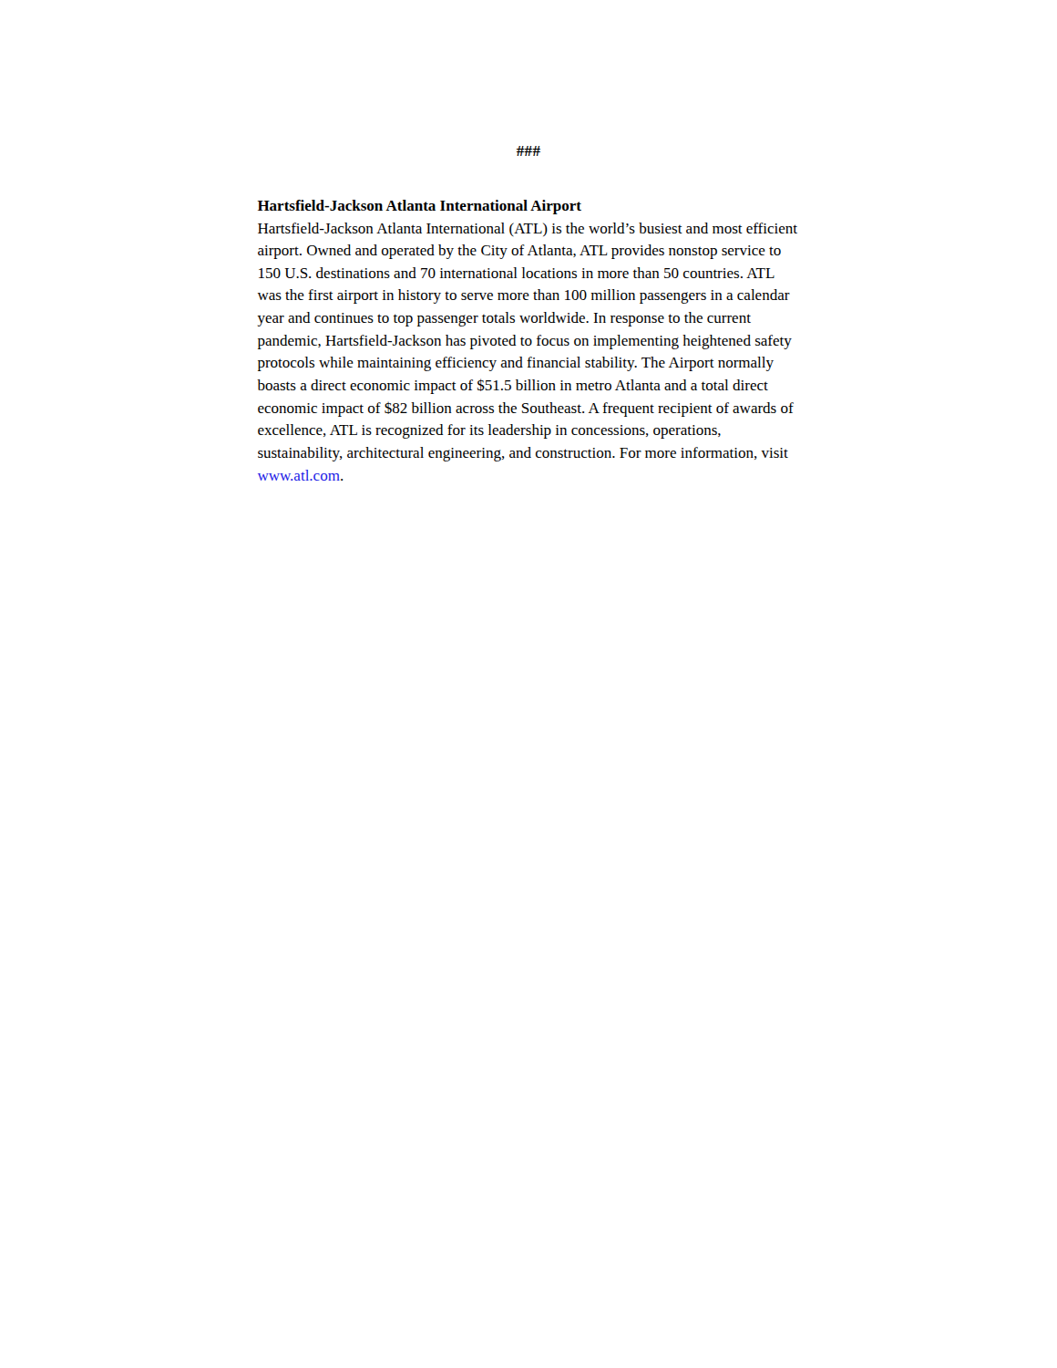###
Hartsfield-Jackson Atlanta International Airport
Hartsfield-Jackson Atlanta International (ATL) is the world’s busiest and most efficient airport. Owned and operated by the City of Atlanta, ATL provides nonstop service to 150 U.S. destinations and 70 international locations in more than 50 countries. ATL was the first airport in history to serve more than 100 million passengers in a calendar year and continues to top passenger totals worldwide. In response to the current pandemic, Hartsfield-Jackson has pivoted to focus on implementing heightened safety protocols while maintaining efficiency and financial stability. The Airport normally boasts a direct economic impact of $51.5 billion in metro Atlanta and a total direct economic impact of $82 billion across the Southeast. A frequent recipient of awards of excellence, ATL is recognized for its leadership in concessions, operations, sustainability, architectural engineering, and construction. For more information, visit www.atl.com.